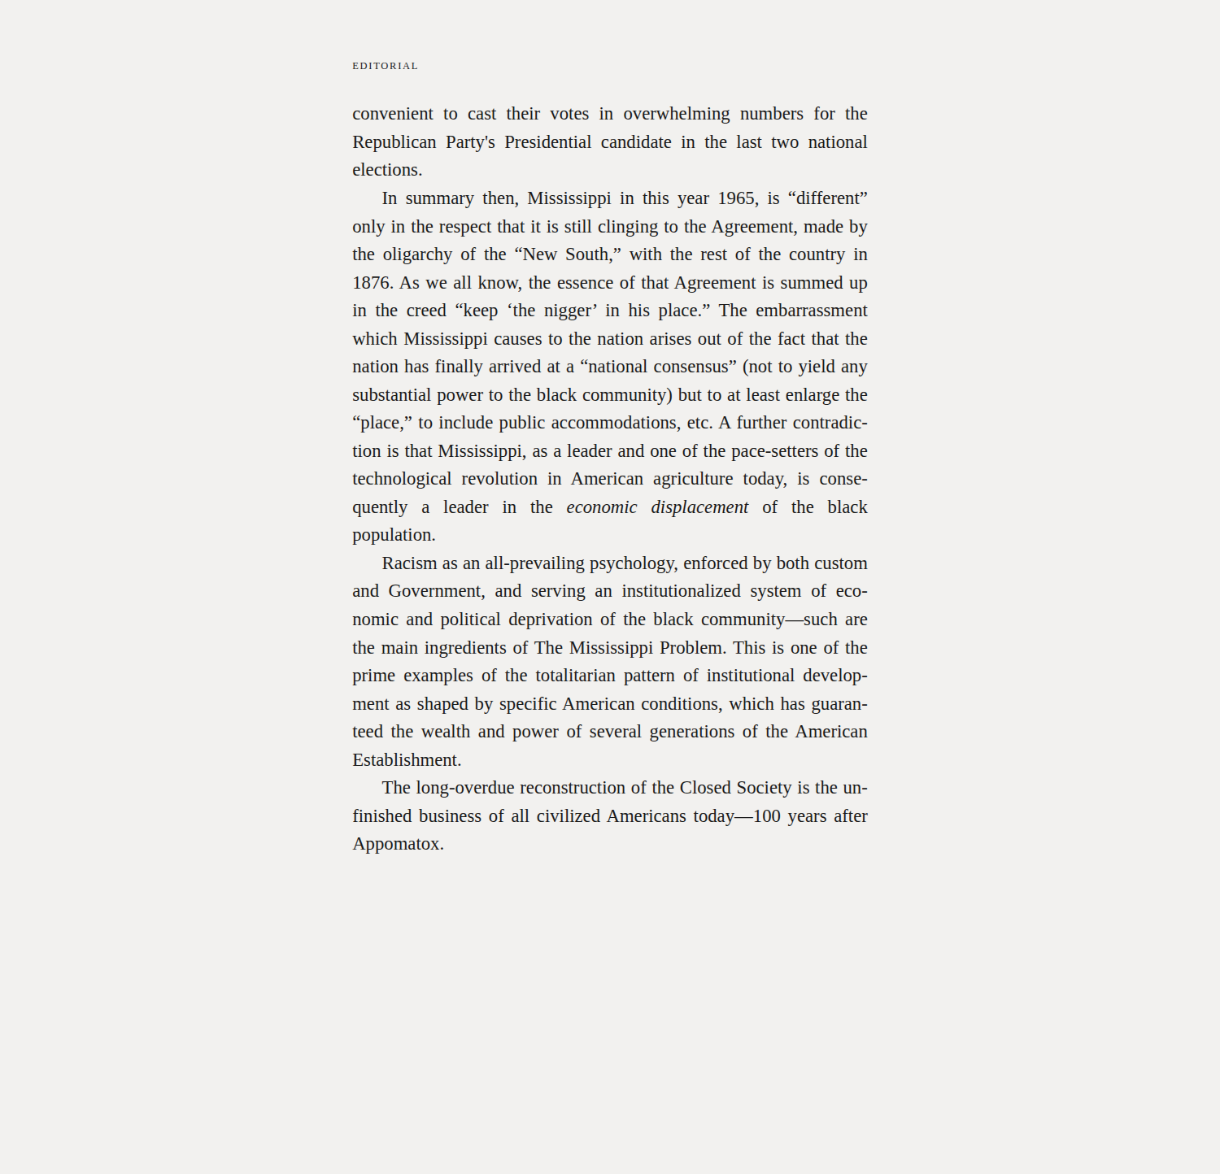Editorial
convenient to cast their votes in overwhelming numbers for the Republican Party's Presidential candidate in the last two national elections.
In summary then, Mississippi in this year 1965, is “different” only in the respect that it is still clinging to the Agreement, made by the oligarchy of the “New South,” with the rest of the country in 1876. As we all know, the essence of that Agreement is summed up in the creed “keep ‘the nigger’ in his place.” The embarrassment which Mississippi causes to the nation arises out of the fact that the nation has finally arrived at a “national consensus” (not to yield any substantial power to the black community) but to at least enlarge the “place,” to include public accommodations, etc. A further contradiction is that Mississippi, as a leader and one of the pace-setters of the technological revolution in American agriculture today, is consequently a leader in the economic displacement of the black population.
Racism as an all-prevailing psychology, enforced by both custom and Government, and serving an institutionalized system of economic and political deprivation of the black community—such are the main ingredients of The Mississippi Problem. This is one of the prime examples of the totalitarian pattern of institutional development as shaped by specific American conditions, which has guaranteed the wealth and power of several generations of the American Establishment.
The long-overdue reconstruction of the Closed Society is the unfinished business of all civilized Americans today—100 years after Appomatox.